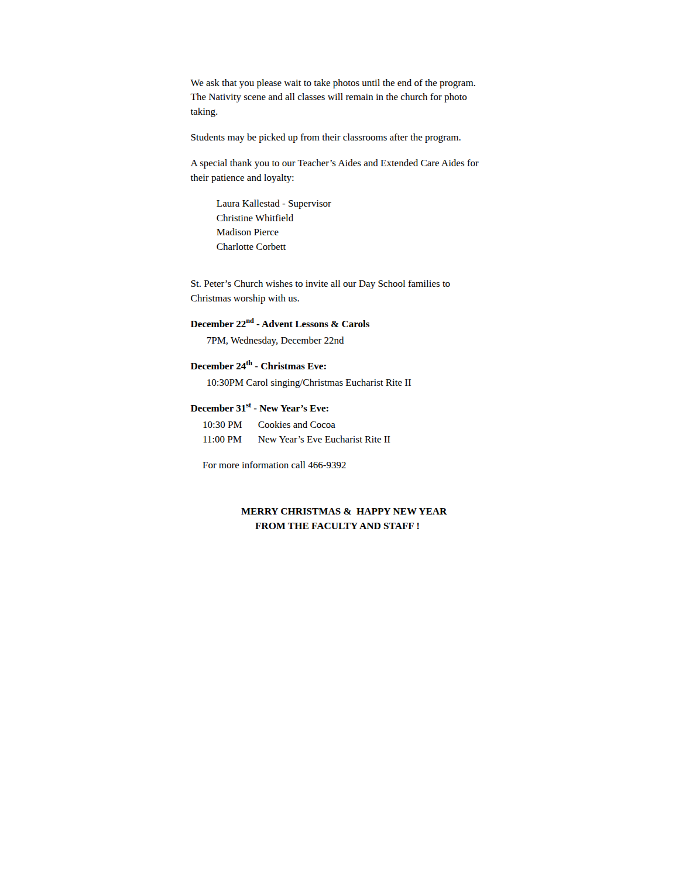We ask that you please wait to take photos until the end of the program. The Nativity scene and all classes will remain in the church for photo taking.
Students may be picked up from their classrooms after the program.
A special thank you to our Teacher’s Aides and Extended Care Aides for their patience and loyalty:
Laura Kallestad - Supervisor
Christine Whitfield
Madison Pierce
Charlotte Corbett
St. Peter’s Church wishes to invite all our Day School families to Christmas worship with us.
December 22nd - Advent Lessons & Carols
7PM, Wednesday, December 22nd
December 24th - Christmas Eve:
10:30PM Carol singing/Christmas Eucharist Rite II
December 31st - New Year’s Eve:
| 10:30 PM | Cookies and Cocoa |
| 11:00 PM | New Year’s Eve Eucharist Rite II |
For more information call 466-9392
MERRY CHRISTMAS & HAPPY NEW YEAR
FROM THE FACULTY AND STAFF !